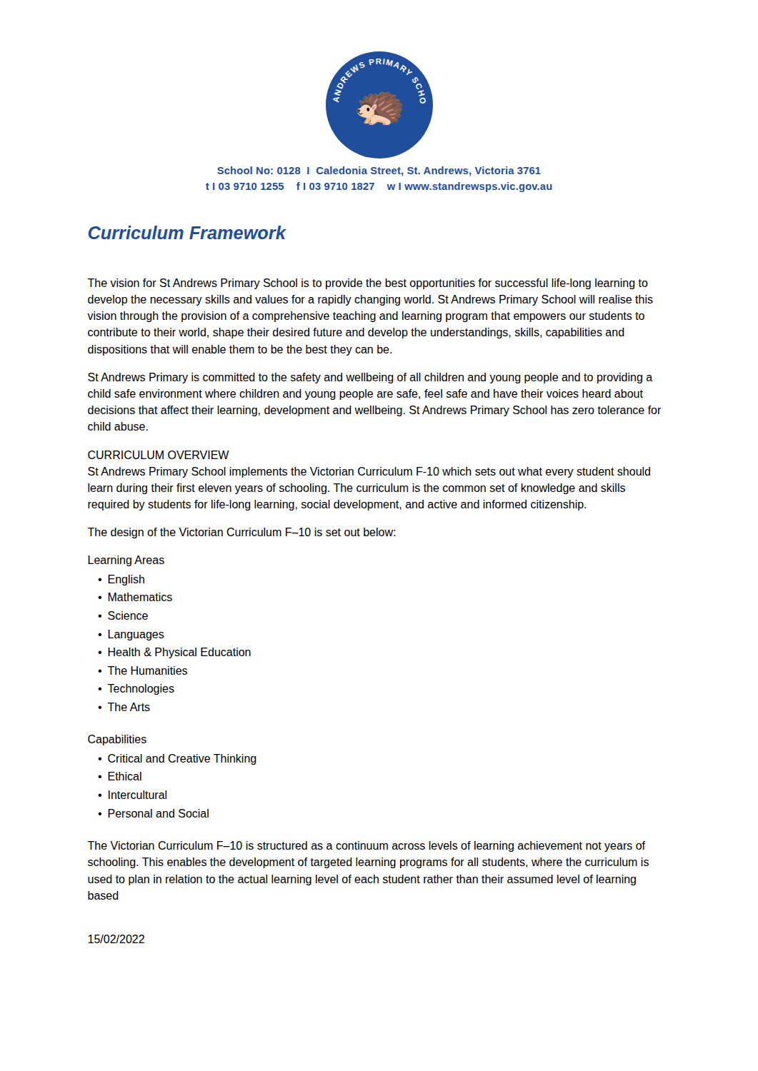ST ANDREWS PRIMARY SCHOOL
🦔
School No: 0128 I Caledonia Street, St. Andrews, Victoria 3761
t I 03 9710 1255 f I 03 9710 1827 w I www.standrewsps.vic.gov.au
Curriculum Framework
The vision for St Andrews Primary School is to provide the best opportunities for successful life-long learning to develop the necessary skills and values for a rapidly changing world. St Andrews Primary School will realise this vision through the provision of a comprehensive teaching and learning program that empowers our students to contribute to their world, shape their desired future and develop the understandings, skills, capabilities and dispositions that will enable them to be the best they can be.
St Andrews Primary is committed to the safety and wellbeing of all children and young people and to providing a child safe environment where children and young people are safe, feel safe and have their voices heard about decisions that affect their learning, development and wellbeing. St Andrews Primary School has zero tolerance for child abuse.
CURRICULUM OVERVIEW
St Andrews Primary School implements the Victorian Curriculum F-10 which sets out what every student should learn during their first eleven years of schooling. The curriculum is the common set of knowledge and skills required by students for life-long learning, social development, and active and informed citizenship.
The design of the Victorian Curriculum F–10 is set out below:
Learning Areas
English
Mathematics
Science
Languages
Health & Physical Education
The Humanities
Technologies
The Arts
Capabilities
Critical and Creative Thinking
Ethical
Intercultural
Personal and Social
The Victorian Curriculum F–10 is structured as a continuum across levels of learning achievement not years of schooling. This enables the development of targeted learning programs for all students, where the curriculum is used to plan in relation to the actual learning level of each student rather than their assumed level of learning based
15/02/2022